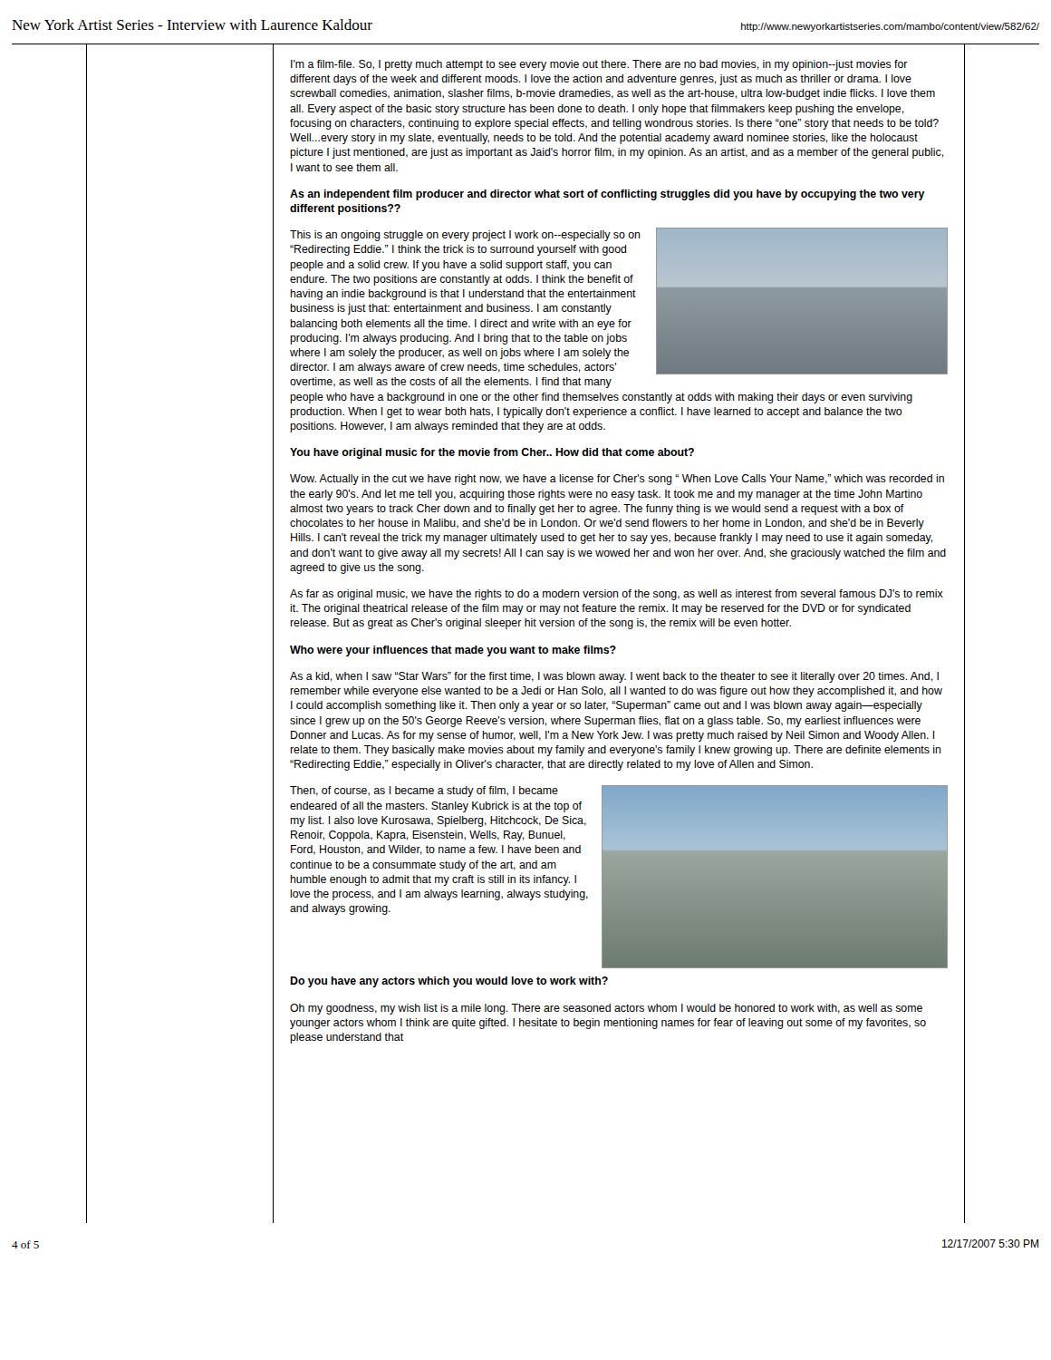New York Artist Series - Interview with Laurence Kaldour
http://www.newyorkartistseries.com/mambo/content/view/582/62/
I'm a film-file. So, I pretty much attempt to see every movie out there. There are no bad movies, in my opinion--just movies for different days of the week and different moods. I love the action and adventure genres, just as much as thriller or drama. I love screwball comedies, animation, slasher films, b-movie dramedies, as well as the art-house, ultra low-budget indie flicks. I love them all. Every aspect of the basic story structure has been done to death. I only hope that filmmakers keep pushing the envelope, focusing on characters, continuing to explore special effects, and telling wondrous stories. Is there “one” story that needs to be told? Well...every story in my slate, eventually, needs to be told. And the potential academy award nominee stories, like the holocaust picture I just mentioned, are just as important as Jaid's horror film, in my opinion. As an artist, and as a member of the general public, I want to see them all.
As an independent film producer and director what sort of conflicting struggles did you have by occupying the two very different positions??
This is an ongoing struggle on every project I work on--especially so on “Redirecting Eddie.” I think the trick is to surround yourself with good people and a solid crew. If you have a solid support staff, you can endure. The two positions are constantly at odds. I think the benefit of having an indie background is that I understand that the entertainment business is just that: entertainment and business. I am constantly balancing both elements all the time. I direct and write with an eye for producing. I'm always producing. And I bring that to the table on jobs where I am solely the producer, as well on jobs where I am solely the director. I am always aware of crew needs, time schedules, actors' overtime, as well as the costs of all the elements. I find that many people who have a background in one or the other find themselves constantly at odds with making their days or even surviving production. When I get to wear both hats, I typically don't experience a conflict. I have learned to accept and balance the two positions. However, I am always reminded that they are at odds.
You have original music for the movie from Cher.. How did that come about?
Wow. Actually in the cut we have right now, we have a license for Cher's song “ When Love Calls Your Name,” which was recorded in the early 90's. And let me tell you, acquiring those rights were no easy task. It took me and my manager at the time John Martino almost two years to track Cher down and to finally get her to agree. The funny thing is we would send a request with a box of chocolates to her house in Malibu, and she'd be in London. Or we'd send flowers to her home in London, and she'd be in Beverly Hills. I can't reveal the trick my manager ultimately used to get her to say yes, because frankly I may need to use it again someday, and don't want to give away all my secrets! All I can say is we wowed her and won her over. And, she graciously watched the film and agreed to give us the song.
As far as original music, we have the rights to do a modern version of the song, as well as interest from several famous DJ's to remix it. The original theatrical release of the film may or may not feature the remix. It may be reserved for the DVD or for syndicated release. But as great as Cher's original sleeper hit version of the song is, the remix will be even hotter.
Who were your influences that made you want to make films?
As a kid, when I saw “Star Wars” for the first time, I was blown away. I went back to the theater to see it literally over 20 times. And, I remember while everyone else wanted to be a Jedi or Han Solo, all I wanted to do was figure out how they accomplished it, and how I could accomplish something like it. Then only a year or so later, “Superman” came out and I was blown away again—especially since I grew up on the 50's George Reeve's version, where Superman flies, flat on a glass table. So, my earliest influences were Donner and Lucas. As for my sense of humor, well, I'm a New York Jew. I was pretty much raised by Neil Simon and Woody Allen. I relate to them. They basically make movies about my family and everyone's family I knew growing up. There are definite elements in “Redirecting Eddie,” especially in Oliver's character, that are directly related to my love of Allen and Simon.
Then, of course, as I became a study of film, I became endeared of all the masters. Stanley Kubrick is at the top of my list. I also love Kurosawa, Spielberg, Hitchcock, De Sica, Renoir, Coppola, Kapra, Eisenstein, Wells, Ray, Bunuel, Ford, Houston, and Wilder, to name a few. I have been and continue to be a consummate study of the art, and am humble enough to admit that my craft is still in its infancy. I love the process, and I am always learning, always studying, and always growing.
Do you have any actors which you would love to work with?
Oh my goodness, my wish list is a mile long. There are seasoned actors whom I would be honored to work with, as well as some younger actors whom I think are quite gifted. I hesitate to begin mentioning names for fear of leaving out some of my favorites, so please understand that
4 of 5
12/17/2007 5:30 PM